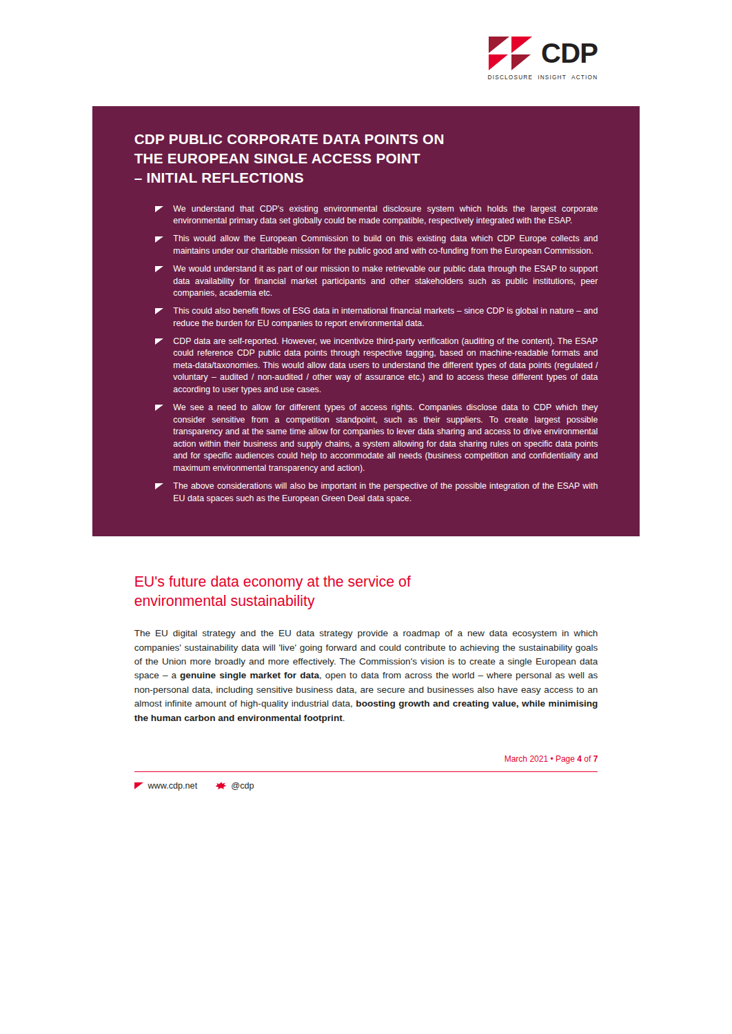CDP
DISCLOSURE INSIGHT ACTION
CDP PUBLIC CORPORATE DATA POINTS ON
THE EUROPEAN SINGLE ACCESS POINT
– INITIAL REFLECTIONS
We understand that CDP's existing environmental disclosure system which holds the largest corporate environmental primary data set globally could be made compatible, respectively integrated with the ESAP.
This would allow the European Commission to build on this existing data which CDP Europe collects and maintains under our charitable mission for the public good and with co-funding from the European Commission.
We would understand it as part of our mission to make retrievable our public data through the ESAP to support data availability for financial market participants and other stakeholders such as public institutions, peer companies, academia etc.
This could also benefit flows of ESG data in international financial markets – since CDP is global in nature – and reduce the burden for EU companies to report environmental data.
CDP data are self-reported. However, we incentivize third-party verification (auditing of the content). The ESAP could reference CDP public data points through respective tagging, based on machine-readable formats and meta-data/taxonomies. This would allow data users to understand the different types of data points (regulated / voluntary – audited / non-audited / other way of assurance etc.) and to access these different types of data according to user types and use cases.
We see a need to allow for different types of access rights. Companies disclose data to CDP which they consider sensitive from a competition standpoint, such as their suppliers. To create largest possible transparency and at the same time allow for companies to lever data sharing and access to drive environmental action within their business and supply chains, a system allowing for data sharing rules on specific data points and for specific audiences could help to accommodate all needs (business competition and confidentiality and maximum environmental transparency and action).
The above considerations will also be important in the perspective of the possible integration of the ESAP with EU data spaces such as the European Green Deal data space.
EU's future data economy at the service of
environmental sustainability
The EU digital strategy and the EU data strategy provide a roadmap of a new data ecosystem in which companies' sustainability data will 'live' going forward and could contribute to achieving the sustainability goals of the Union more broadly and more effectively. The Commission's vision is to create a single European data space – a genuine single market for data, open to data from across the world – where personal as well as non-personal data, including sensitive business data, are secure and businesses also have easy access to an almost infinite amount of high-quality industrial data, boosting growth and creating value, while minimising the human carbon and environmental footprint.
March 2021 • Page 4 of 7
www.cdp.net
@cdp